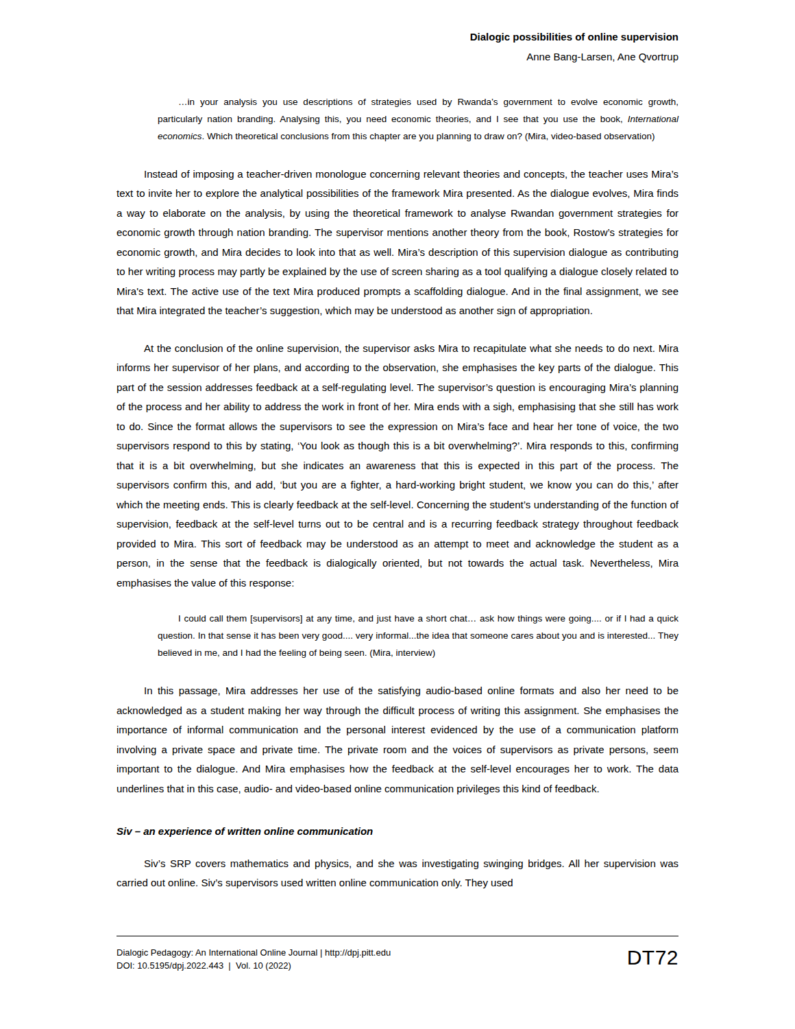Dialogic possibilities of online supervision
Anne Bang-Larsen, Ane Qvortrup
…in your analysis you use descriptions of strategies used by Rwanda’s government to evolve economic growth, particularly nation branding. Analysing this, you need economic theories, and I see that you use the book, International economics. Which theoretical conclusions from this chapter are you planning to draw on? (Mira, video-based observation)
Instead of imposing a teacher-driven monologue concerning relevant theories and concepts, the teacher uses Mira’s text to invite her to explore the analytical possibilities of the framework Mira presented. As the dialogue evolves, Mira finds a way to elaborate on the analysis, by using the theoretical framework to analyse Rwandan government strategies for economic growth through nation branding. The supervisor mentions another theory from the book, Rostow’s strategies for economic growth, and Mira decides to look into that as well. Mira’s description of this supervision dialogue as contributing to her writing process may partly be explained by the use of screen sharing as a tool qualifying a dialogue closely related to Mira's text. The active use of the text Mira produced prompts a scaffolding dialogue. And in the final assignment, we see that Mira integrated the teacher’s suggestion, which may be understood as another sign of appropriation.
At the conclusion of the online supervision, the supervisor asks Mira to recapitulate what she needs to do next. Mira informs her supervisor of her plans, and according to the observation, she emphasises the key parts of the dialogue. This part of the session addresses feedback at a self-regulating level. The supervisor’s question is encouraging Mira’s planning of the process and her ability to address the work in front of her. Mira ends with a sigh, emphasising that she still has work to do. Since the format allows the supervisors to see the expression on Mira’s face and hear her tone of voice, the two supervisors respond to this by stating, ‘You look as though this is a bit overwhelming?’. Mira responds to this, confirming that it is a bit overwhelming, but she indicates an awareness that this is expected in this part of the process. The supervisors confirm this, and add, ‘but you are a fighter, a hard-working bright student, we know you can do this,’ after which the meeting ends. This is clearly feedback at the self-level. Concerning the student’s understanding of the function of supervision, feedback at the self-level turns out to be central and is a recurring feedback strategy throughout feedback provided to Mira. This sort of feedback may be understood as an attempt to meet and acknowledge the student as a person, in the sense that the feedback is dialogically oriented, but not towards the actual task. Nevertheless, Mira emphasises the value of this response:
I could call them [supervisors] at any time, and just have a short chat… ask how things were going.... or if I had a quick question. In that sense it has been very good.... very informal...the idea that someone cares about you and is interested... They believed in me, and I had the feeling of being seen. (Mira, interview)
In this passage, Mira addresses her use of the satisfying audio-based online formats and also her need to be acknowledged as a student making her way through the difficult process of writing this assignment. She emphasises the importance of informal communication and the personal interest evidenced by the use of a communication platform involving a private space and private time. The private room and the voices of supervisors as private persons, seem important to the dialogue. And Mira emphasises how the feedback at the self-level encourages her to work. The data underlines that in this case, audio- and video-based online communication privileges this kind of feedback.
Siv – an experience of written online communication
Siv’s SRP covers mathematics and physics, and she was investigating swinging bridges. All her supervision was carried out online. Siv’s supervisors used written online communication only. They used
Dialogic Pedagogy: An International Online Journal | http://dpj.pitt.edu
DOI: 10.5195/dpj.2022.443 | Vol. 10 (2022)
DT72